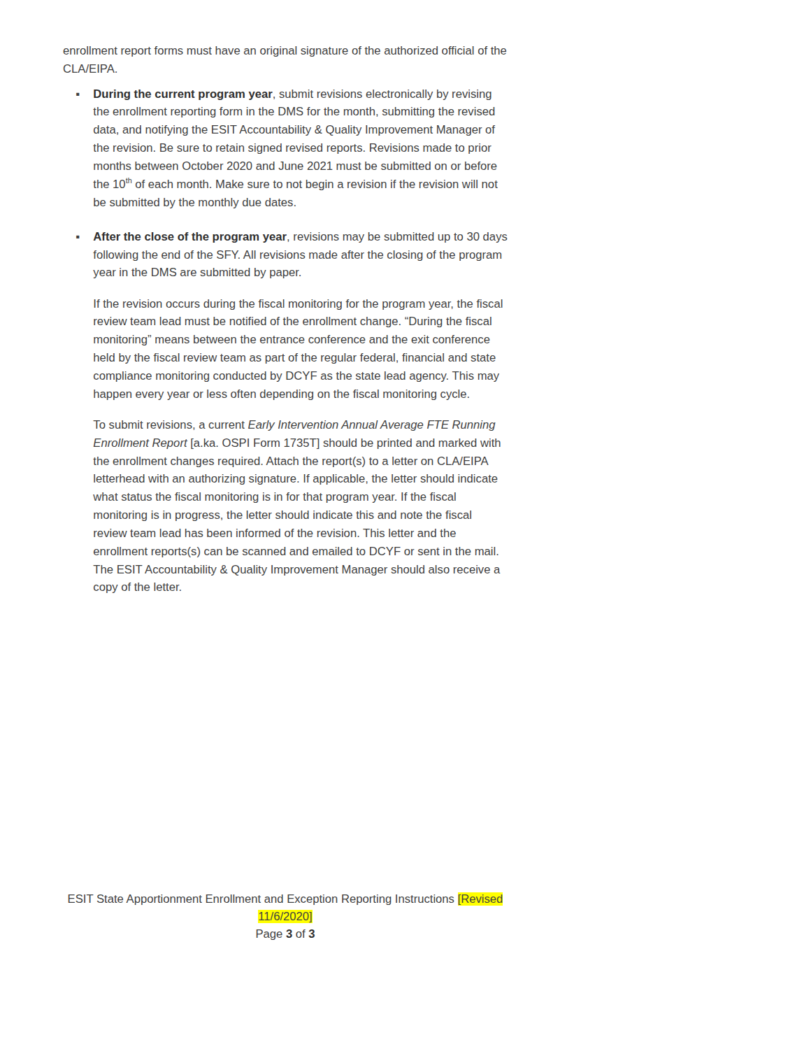enrollment report forms must have an original signature of the authorized official of the CLA/EIPA.
During the current program year, submit revisions electronically by revising the enrollment reporting form in the DMS for the month, submitting the revised data, and notifying the ESIT Accountability & Quality Improvement Manager of the revision. Be sure to retain signed revised reports. Revisions made to prior months between October 2020 and June 2021 must be submitted on or before the 10th of each month. Make sure to not begin a revision if the revision will not be submitted by the monthly due dates.
After the close of the program year, revisions may be submitted up to 30 days following the end of the SFY. All revisions made after the closing of the program year in the DMS are submitted by paper.
If the revision occurs during the fiscal monitoring for the program year, the fiscal review team lead must be notified of the enrollment change. “During the fiscal monitoring” means between the entrance conference and the exit conference held by the fiscal review team as part of the regular federal, financial and state compliance monitoring conducted by DCYF as the state lead agency. This may happen every year or less often depending on the fiscal monitoring cycle.
To submit revisions, a current Early Intervention Annual Average FTE Running Enrollment Report [a.ka. OSPI Form 1735T] should be printed and marked with the enrollment changes required. Attach the report(s) to a letter on CLA/EIPA letterhead with an authorizing signature. If applicable, the letter should indicate what status the fiscal monitoring is in for that program year. If the fiscal monitoring is in progress, the letter should indicate this and note the fiscal review team lead has been informed of the revision. This letter and the enrollment reports(s) can be scanned and emailed to DCYF or sent in the mail. The ESIT Accountability & Quality Improvement Manager should also receive a copy of the letter.
ESIT State Apportionment Enrollment and Exception Reporting Instructions [Revised 11/6/2020] Page 3 of 3